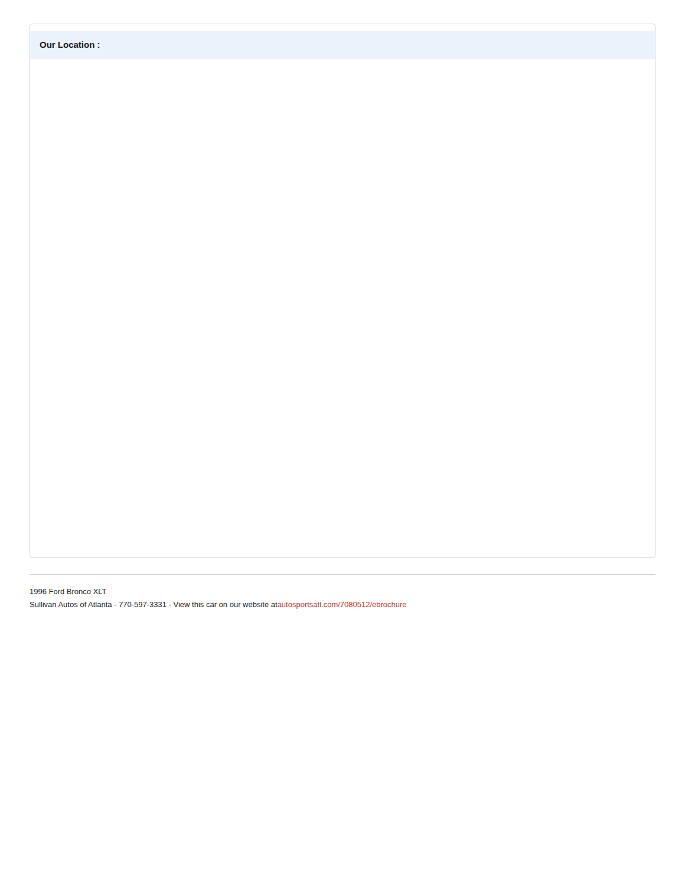Our Location :
1996 Ford Bronco XLT
Sullivan Autos of Atlanta - 770-597-3331 - View this car on our website atautosportsatl.com/7080512/ebrochure